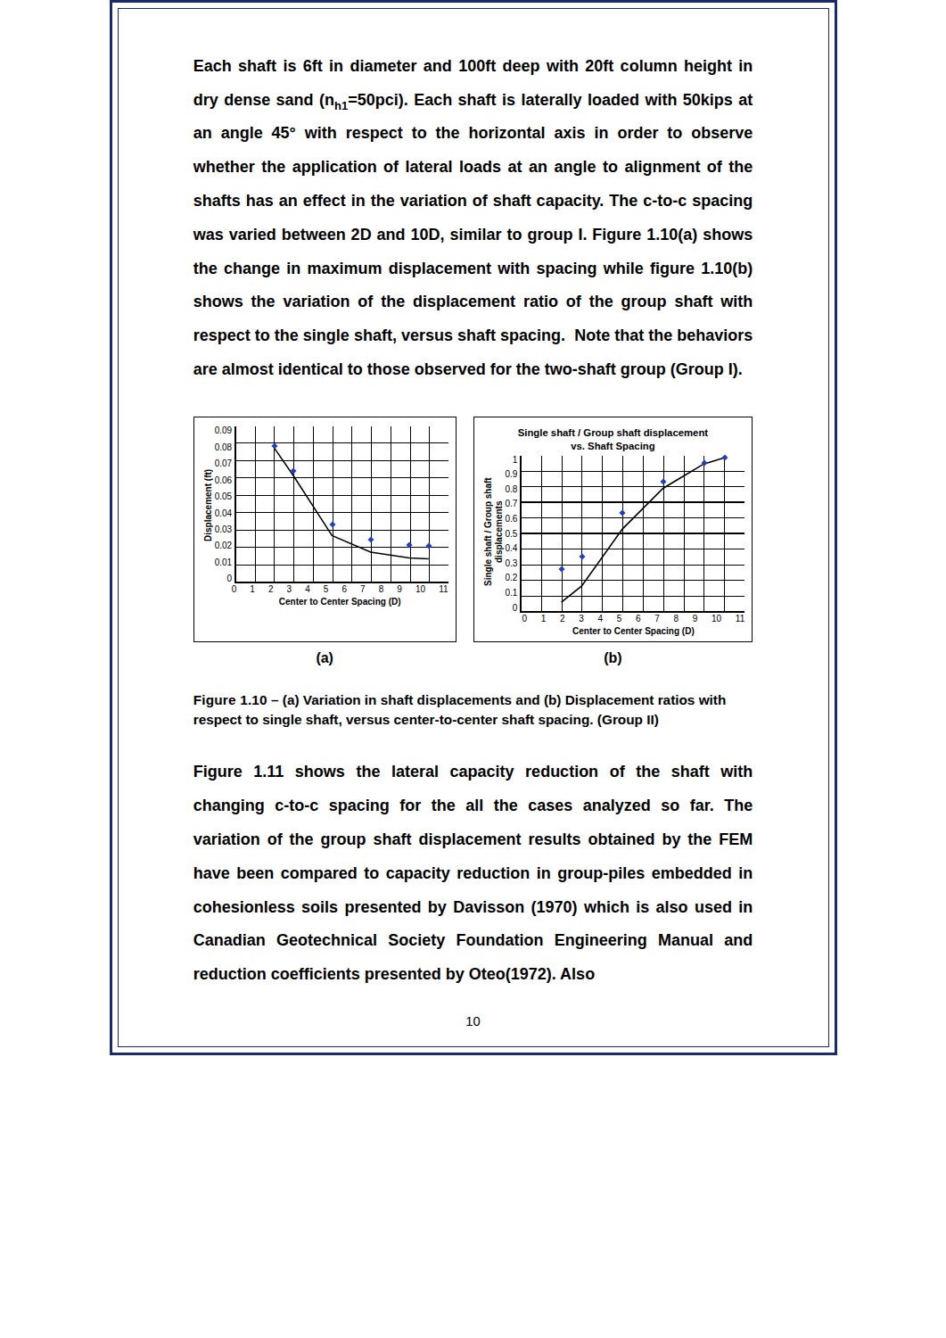Each shaft is 6ft in diameter and 100ft deep with 20ft column height in dry dense sand (nh1=50pci). Each shaft is laterally loaded with 50kips at an angle 45° with respect to the horizontal axis in order to observe whether the application of lateral loads at an angle to alignment of the shafts has an effect in the variation of shaft capacity. The c-to-c spacing was varied between 2D and 10D, similar to group I. Figure 1.10(a) shows the change in maximum displacement with spacing while figure 1.10(b) shows the variation of the displacement ratio of the group shaft with respect to the single shaft, versus shaft spacing. Note that the behaviors are almost identical to those observed for the two-shaft group (Group I).
Displacement (ft)
0.09
0.08
0.07
0.06
0.05
0.04
0.03
0.02
0.01
0
01234567891011
Center to Center Spacing (D)
Single shaft / Group shaft displacement
vs. Shaft Spacing
Single shaft / Group shaft displacements
1
0.9
0.8
0.7
0.6
0.5
0.4
0.3
0.2
0.1
0
01234567891011
Center to Center Spacing (D)
(a) (b)
Figure 1.10 – (a) Variation in shaft displacements and (b) Displacement ratios with respect to single shaft, versus center-to-center shaft spacing. (Group II)
Figure 1.11 shows the lateral capacity reduction of the shaft with changing c-to-c spacing for the all the cases analyzed so far. The variation of the group shaft displacement results obtained by the FEM have been compared to capacity reduction in group-piles embedded in cohesionless soils presented by Davisson (1970) which is also used in Canadian Geotechnical Society Foundation Engineering Manual and reduction coefficients presented by Oteo(1972). Also
10